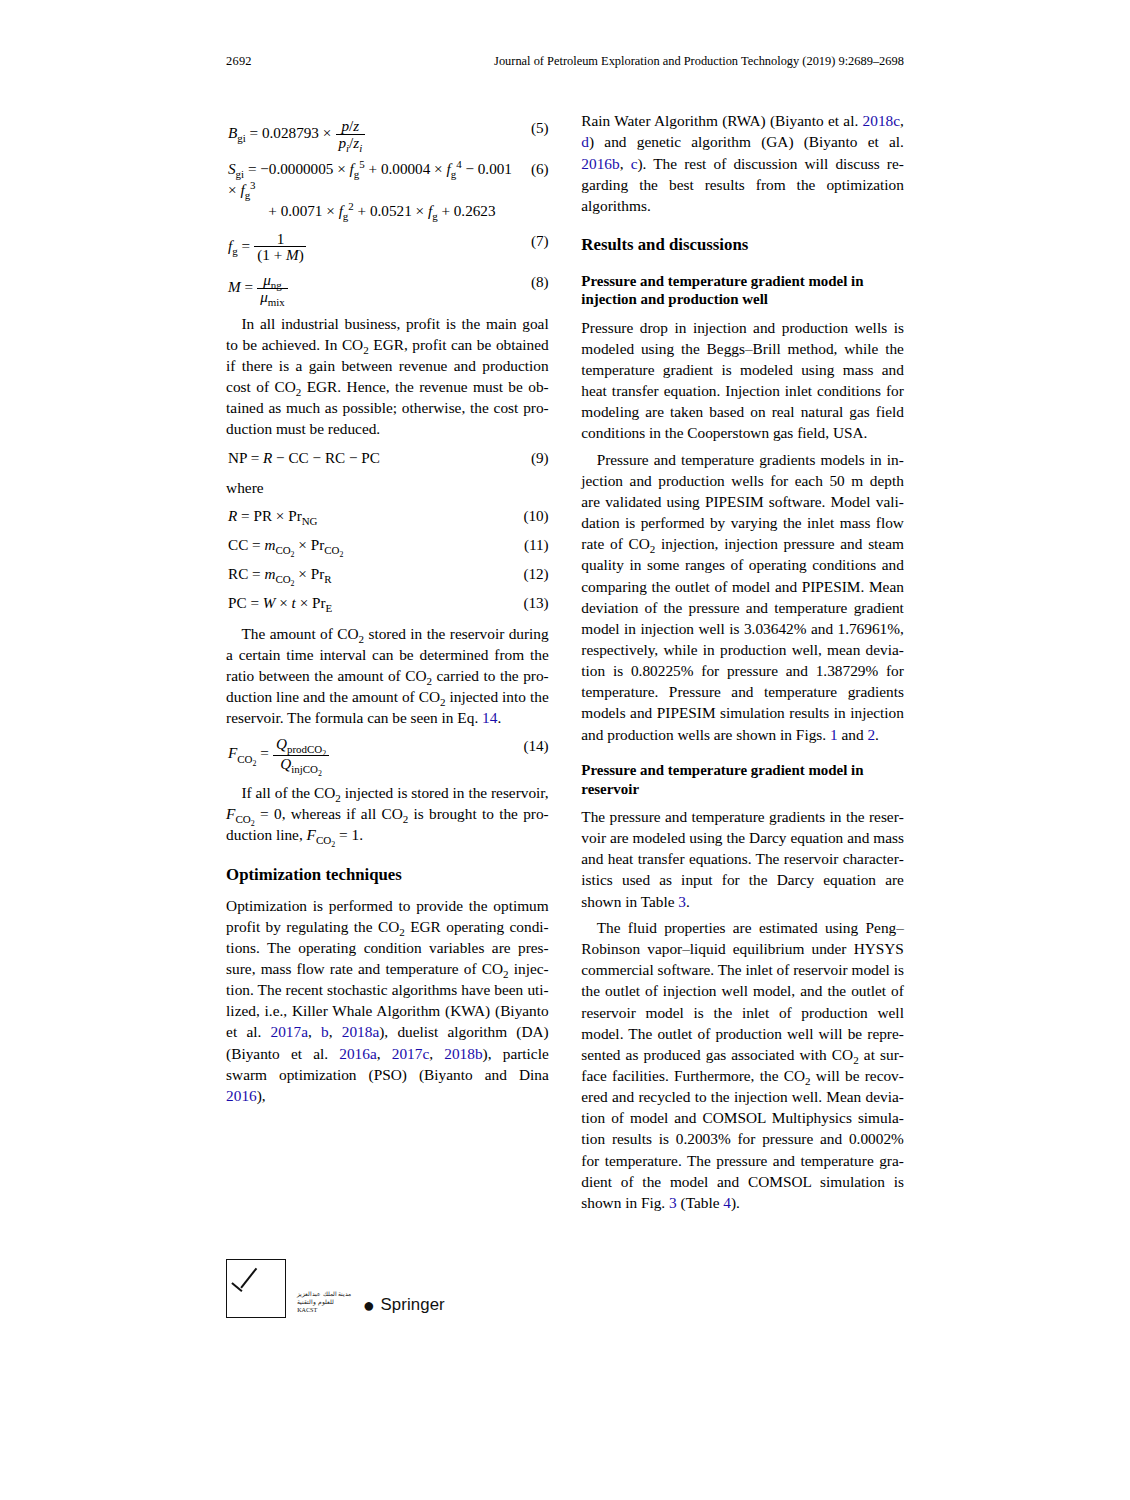2692
Journal of Petroleum Exploration and Production Technology (2019) 9:2689–2698
Bgi = 0.028793 × p/z pi/zi
(5)
Sgi = −0.0000005 × fg5 + 0.00004 × fg4 − 0.001 × fg3 + 0.0071 × fg2 + 0.0521 × fg + 0.2623
(6)
fg = 1(1 + M)
(7)
M = μng μmix
(8)
In all industrial business, profit is the main goal to be achieved. In CO2 EGR, profit can be obtained if there is a gain between revenue and production cost of CO2 EGR. Hence, the revenue must be obtained as much as possible; otherwise, the cost production must be reduced.
NP = R − CC − RC − PC
(9)
where
R = PR × PrNG
(10)
CC = mCO2 × PrCO2
(11)
RC = mCO2 × PrR
(12)
PC = W × t × PrE
(13)
The amount of CO2 stored in the reservoir during a certain time interval can be determined from the ratio between the amount of CO2 carried to the production line and the amount of CO2 injected into the reservoir. The formula can be seen in Eq. 14.
FCO2 = QprodCO2 QinjCO2
(14)
If all of the CO2 injected is stored in the reservoir, FCO2 = 0, whereas if all CO2 is brought to the production line, FCO2 = 1.
Optimization techniques
Optimization is performed to provide the optimum profit by regulating the CO2 EGR operating conditions. The operating condition variables are pressure, mass flow rate and temperature of CO2 injection. The recent stochastic algorithms have been utilized, i.e., Killer Whale Algorithm (KWA) (Biyanto et al. 2017a, b, 2018a), duelist algorithm (DA) (Biyanto et al. 2016a, 2017c, 2018b), particle swarm optimization (PSO) (Biyanto and Dina 2016),
Rain Water Algorithm (RWA) (Biyanto et al. 2018c, d) and genetic algorithm (GA) (Biyanto et al. 2016b, c). The rest of discussion will discuss regarding the best results from the optimization algorithms.
Results and discussions
Pressure and temperature gradient model in injection and production well
Pressure drop in injection and production wells is modeled using the Beggs–Brill method, while the temperature gradient is modeled using mass and heat transfer equation. Injection inlet conditions for modeling are taken based on real natural gas field conditions in the Cooperstown gas field, USA.
Pressure and temperature gradients models in injection and production wells for each 50 m depth are validated using PIPESIM software. Model validation is performed by varying the inlet mass flow rate of CO2 injection, injection pressure and steam quality in some ranges of operating conditions and comparing the outlet of model and PIPESIM. Mean deviation of the pressure and temperature gradient model in injection well is 3.03642% and 1.76961%, respectively, while in production well, mean deviation is 0.80225% for pressure and 1.38729% for temperature. Pressure and temperature gradients models and PIPESIM simulation results in injection and production wells are shown in Figs. 1 and 2.
Pressure and temperature gradient model in reservoir
The pressure and temperature gradients in the reservoir are modeled using the Darcy equation and mass and heat transfer equations. The reservoir characteristics used as input for the Darcy equation are shown in Table 3.
The fluid properties are estimated using Peng–Robinson vapor–liquid equilibrium under HYSYS commercial software. The inlet of reservoir model is the outlet of injection well model, and the outlet of reservoir model is the inlet of production well model. The outlet of production well will be represented as produced gas associated with CO2 at surface facilities. Furthermore, the CO2 will be recovered and recycled to the injection well. Mean deviation of model and COMSOL Multiphysics simulation results is 0.2003% for pressure and 0.0002% for temperature. The pressure and temperature gradient of the model and COMSOL simulation is shown in Fig. 3 (Table 4).
مدينة الملك عبدالعزيز
للعلوم والتقنية
KACST
● Springer